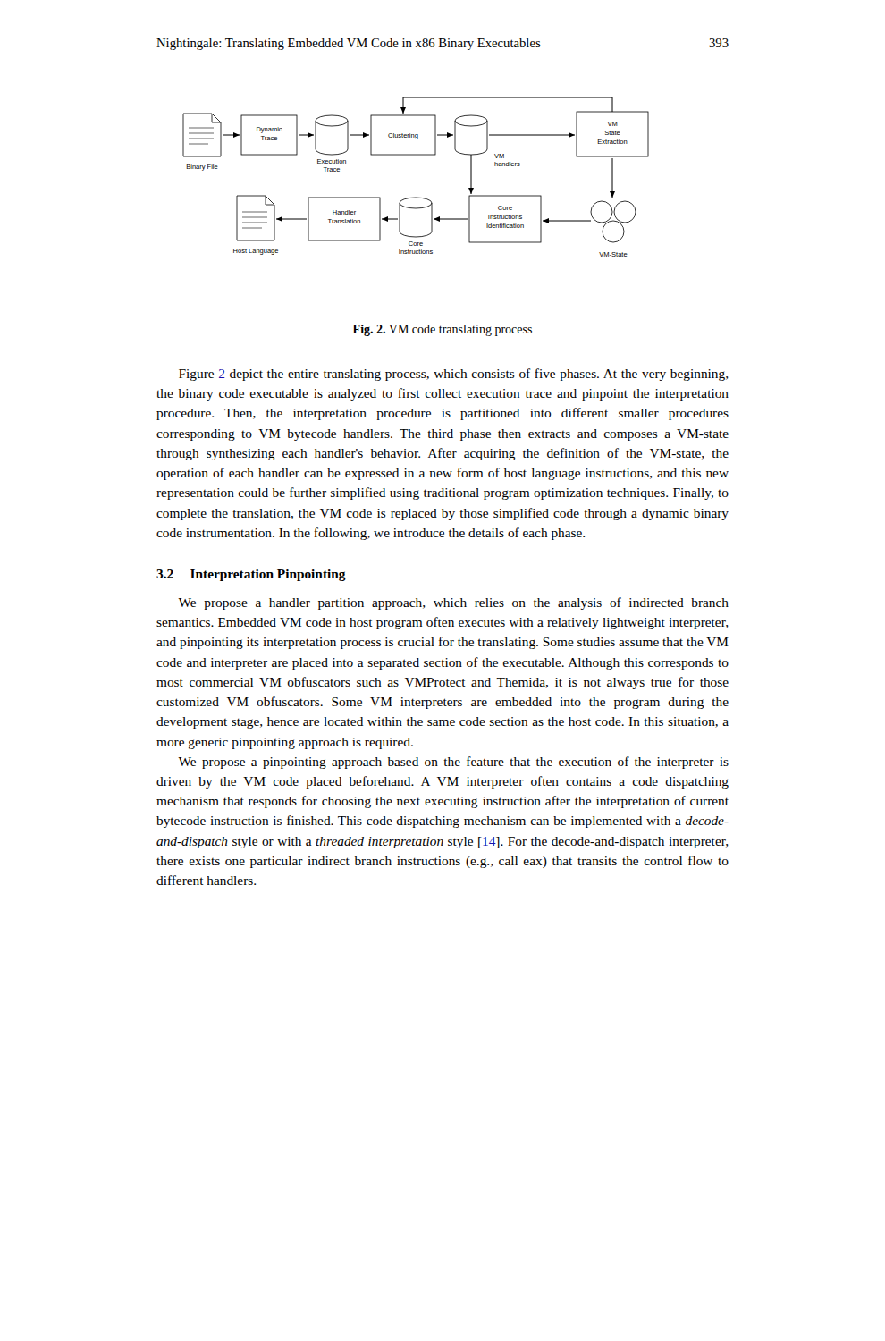Nightingale: Translating Embedded VM Code in x86 Binary Executables 393
Binary File Dynamic Trace Execution Trace Clustering VM handlers VM State Extraction VM-State Core Instructions Identification Core Instructions Handler Translation Host Language
Fig. 2. VM code translating process
Figure 2 depict the entire translating process, which consists of five phases. At the very beginning, the binary code executable is analyzed to first collect execution trace and pinpoint the interpretation procedure. Then, the interpretation procedure is partitioned into different smaller procedures corresponding to VM bytecode handlers. The third phase then extracts and composes a VM-state through synthesizing each handler's behavior. After acquiring the definition of the VM-state, the operation of each handler can be expressed in a new form of host language instructions, and this new representation could be further simplified using traditional program optimization techniques. Finally, to complete the translation, the VM code is replaced by those simplified code through a dynamic binary code instrumentation. In the following, we introduce the details of each phase.
3.2 Interpretation Pinpointing
We propose a handler partition approach, which relies on the analysis of indirected branch semantics. Embedded VM code in host program often executes with a relatively lightweight interpreter, and pinpointing its interpretation process is crucial for the translating. Some studies assume that the VM code and interpreter are placed into a separated section of the executable. Although this corresponds to most commercial VM obfuscators such as VMProtect and Themida, it is not always true for those customized VM obfuscators. Some VM interpreters are embedded into the program during the development stage, hence are located within the same code section as the host code. In this situation, a more generic pinpointing approach is required.
We propose a pinpointing approach based on the feature that the execution of the interpreter is driven by the VM code placed beforehand. A VM interpreter often contains a code dispatching mechanism that responds for choosing the next executing instruction after the interpretation of current bytecode instruction is finished. This code dispatching mechanism can be implemented with a decode-and-dispatch style or with a threaded interpretation style [14]. For the decode-and-dispatch interpreter, there exists one particular indirect branch instructions (e.g., call eax) that transits the control flow to different handlers.